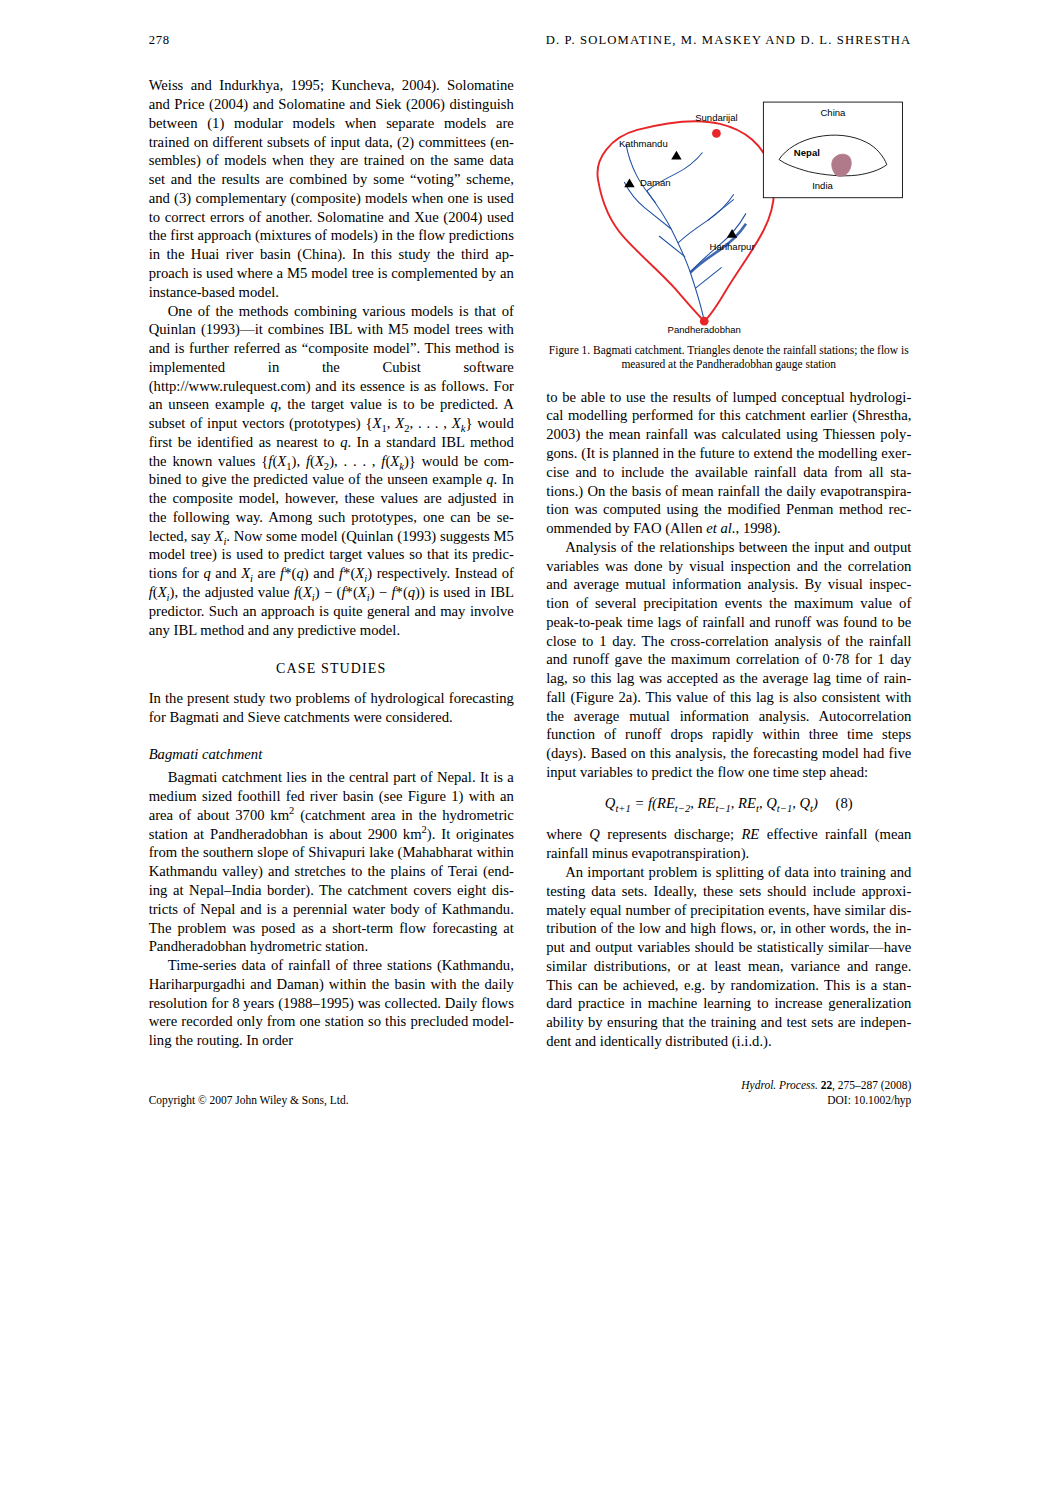278 D. P. Solomatine, M. Maskey and D. L. Shrestha
Weiss and Indurkhya, 1995; Kuncheva, 2004). Solomatine and Price (2004) and Solomatine and Siek (2006) distinguish between (1) modular models when separate models are trained on different subsets of input data, (2) committees (ensembles) of models when they are trained on the same data set and the results are combined by some “voting” scheme, and (3) complementary (composite) models when one is used to correct errors of another. Solomatine and Xue (2004) used the first approach (mixtures of models) in the flow predictions in the Huai river basin (China). In this study the third approach is used where a M5 model tree is complemented by an instance-based model.
One of the methods combining various models is that of Quinlan (1993)—it combines IBL with M5 model trees with and is further referred as “composite model”. This method is implemented in the Cubist software (http://www.rulequest.com) and its essence is as follows. For an unseen example q, the target value is to be predicted. A subset of input vectors (prototypes) {X1, X2, . . . , Xk} would first be identified as nearest to q. In a standard IBL method the known values {f(X1), f(X2), . . . , f(Xk)} would be combined to give the predicted value of the unseen example q. In the composite model, however, these values are adjusted in the following way. Among such prototypes, one can be selected, say Xi. Now some model (Quinlan (1993) suggests M5 model tree) is used to predict target values so that its predictions for q and Xi are f*(q) and f*(Xi) respectively. Instead of f(Xi), the adjusted value f(Xi) − (f*(Xi) − f*(q)) is used in IBL predictor. Such an approach is quite general and may involve any IBL method and any predictive model.
Case Studies
In the present study two problems of hydrological forecasting for Bagmati and Sieve catchments were considered.
Bagmati catchment
Bagmati catchment lies in the central part of Nepal. It is a medium sized foothill fed river basin (see Figure 1) with an area of about 3700 km2 (catchment area in the hydrometric station at Pandheradobhan is about 2900 km2). It originates from the southern slope of Shivapuri lake (Mahabharat within Kathmandu valley) and stretches to the plains of Terai (ending at Nepal–India border). The catchment covers eight districts of Nepal and is a perennial water body of Kathmandu. The problem was posed as a short-term flow forecasting at Pandheradobhan hydrometric station.
Time-series data of rainfall of three stations (Kathmandu, Hariharpurgadhi and Daman) within the basin with the daily resolution for 8 years (1988–1995) was collected. Daily flows were recorded only from one station so this precluded modelling the routing. In order
Sundarijal Kathmandu Daman Hariharpur Pandheradobhan China Nepal India
Figure 1. Bagmati catchment. Triangles denote the rainfall stations; the flow is measured at the Pandheradobhan gauge station
to be able to use the results of lumped conceptual hydrological modelling performed for this catchment earlier (Shrestha, 2003) the mean rainfall was calculated using Thiessen polygons. (It is planned in the future to extend the modelling exercise and to include the available rainfall data from all stations.) On the basis of mean rainfall the daily evapotranspiration was computed using the modified Penman method recommended by FAO (Allen et al., 1998).
Analysis of the relationships between the input and output variables was done by visual inspection and the correlation and average mutual information analysis. By visual inspection of several precipitation events the maximum value of peak-to-peak time lags of rainfall and runoff was found to be close to 1 day. The cross-correlation analysis of the rainfall and runoff gave the maximum correlation of 0·78 for 1 day lag, so this lag was accepted as the average lag time of rainfall (Figure 2a). This value of this lag is also consistent with the average mutual information analysis. Autocorrelation function of runoff drops rapidly within three time steps (days). Based on this analysis, the forecasting model had five input variables to predict the flow one time step ahead:
Qt+1 = f(REt−2, REt−1, REt, Qt−1, Qt) (8)
where Q represents discharge; RE effective rainfall (mean rainfall minus evapotranspiration).
An important problem is splitting of data into training and testing data sets. Ideally, these sets should include approximately equal number of precipitation events, have similar distribution of the low and high flows, or, in other words, the input and output variables should be statistically similar—have similar distributions, or at least mean, variance and range. This can be achieved, e.g. by randomization. This is a standard practice in machine learning to increase generalization ability by ensuring that the training and test sets are independent and identically distributed (i.i.d.).
Copyright © 2007 John Wiley & Sons, Ltd.
Hydrol. Process. 22, 275–287 (2008)
DOI: 10.1002/hyp